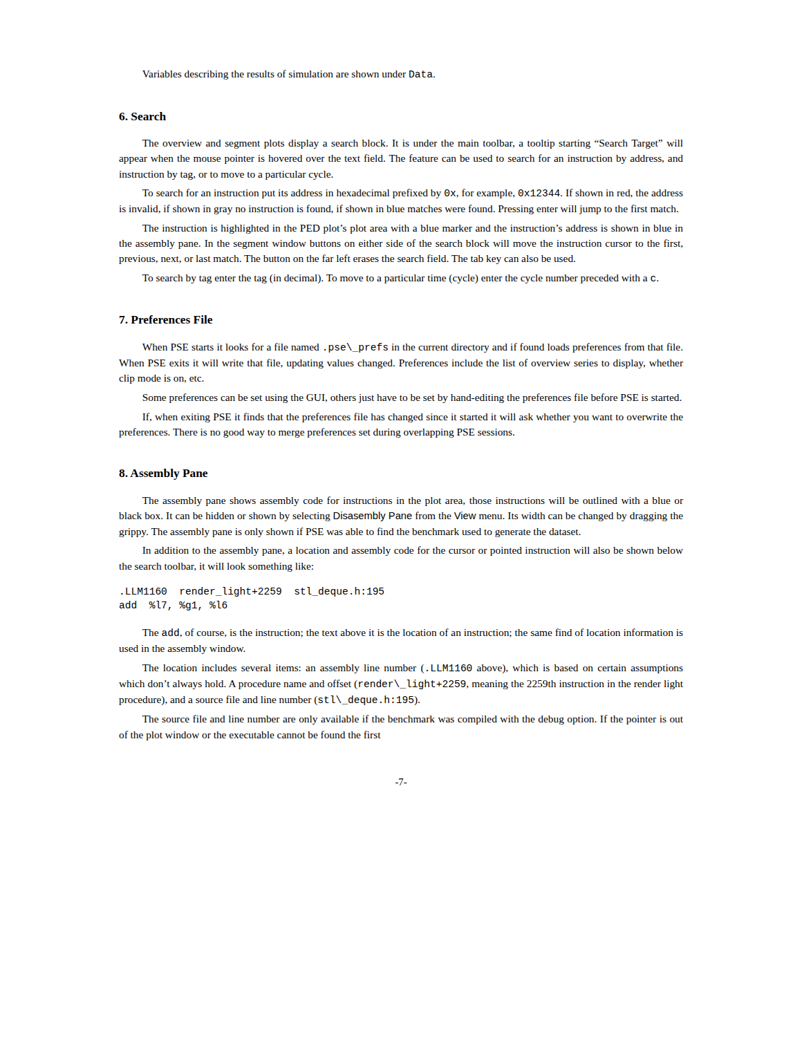Variables describing the results of simulation are shown under Data.
6. Search
The overview and segment plots display a search block. It is under the main toolbar, a tooltip starting “Search Target” will appear when the mouse pointer is hovered over the text field. The feature can be used to search for an instruction by address, and instruction by tag, or to move to a particular cycle.
To search for an instruction put its address in hexadecimal prefixed by 0x, for example, 0x12344. If shown in red, the address is invalid, if shown in gray no instruction is found, if shown in blue matches were found. Pressing enter will jump to the first match.
The instruction is highlighted in the PED plot’s plot area with a blue marker and the instruction’s address is shown in blue in the assembly pane. In the segment window buttons on either side of the search block will move the instruction cursor to the first, previous, next, or last match. The button on the far left erases the search field. The tab key can also be used.
To search by tag enter the tag (in decimal). To move to a particular time (cycle) enter the cycle number preceded with a c.
7. Preferences File
When PSE starts it looks for a file named .pse\_prefs in the current directory and if found loads preferences from that file. When PSE exits it will write that file, updating values changed. Preferences include the list of overview series to display, whether clip mode is on, etc.
Some preferences can be set using the GUI, others just have to be set by hand-editing the preferences file before PSE is started.
If, when exiting PSE it finds that the preferences file has changed since it started it will ask whether you want to overwrite the preferences. There is no good way to merge preferences set during overlapping PSE sessions.
8. Assembly Pane
The assembly pane shows assembly code for instructions in the plot area, those instructions will be outlined with a blue or black box. It can be hidden or shown by selecting Disasembly Pane from the View menu. Its width can be changed by dragging the grippy. The assembly pane is only shown if PSE was able to find the benchmark used to generate the dataset.
In addition to the assembly pane, a location and assembly code for the cursor or pointed instruction will also be shown below the search toolbar, it will look something like:
.LLM1160  render_light+2259  stl_deque.h:195
add  %l7, %g1, %l6
The add, of course, is the instruction; the text above it is the location of an instruction; the same find of location information is used in the assembly window.
The location includes several items: an assembly line number (.LLM1160 above), which is based on certain assumptions which don’t always hold. A procedure name and offset (render\_light+2259, meaning the 2259th instruction in the render light procedure), and a source file and line number (stl\_deque.h:195).
The source file and line number are only available if the benchmark was compiled with the debug option. If the pointer is out of the plot window or the executable cannot be found the first
-7-